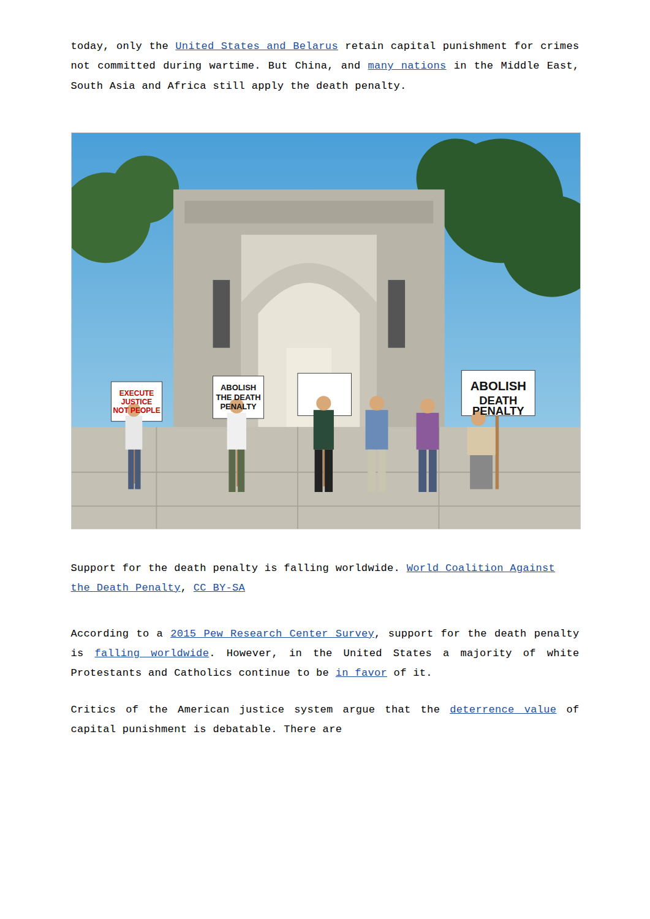today, only the United States and Belarus retain capital punishment for crimes not committed during wartime. But China, and many nations in the Middle East, South Asia and Africa still apply the death penalty.
Support for the death penalty is falling worldwide. World Coalition Against the Death Penalty, CC BY-SA
According to a 2015 Pew Research Center Survey, support for the death penalty is falling worldwide. However, in the United States a majority of white Protestants and Catholics continue to be in favor of it.
Critics of the American justice system argue that the deterrence value of capital punishment is debatable. There are